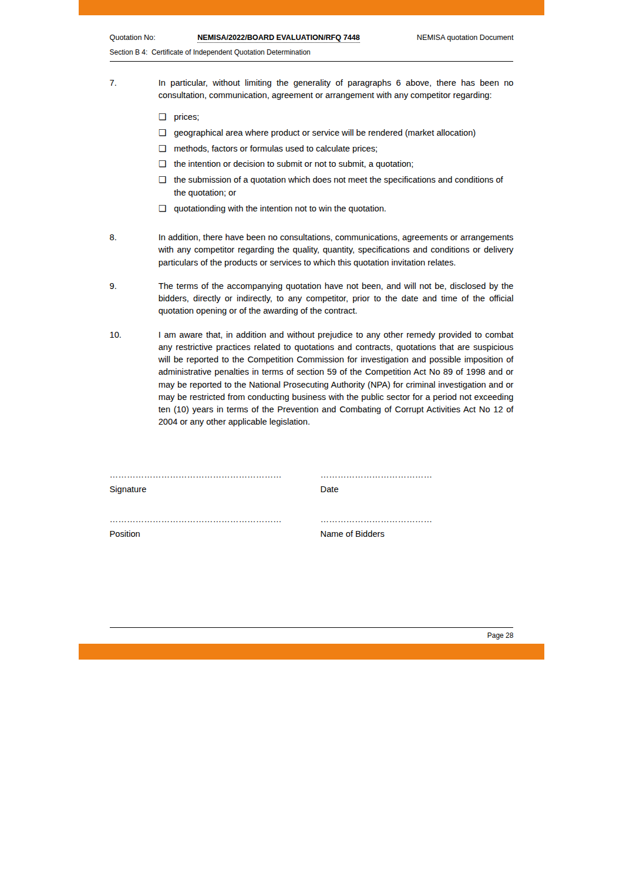Quotation No: NEMISA/2022/BOARD EVALUATION/RFQ 7448
NEMISA quotation Document
Section B 4: Certificate of Independent Quotation Determination
7.
In particular, without limiting the generality of paragraphs 6 above, there has been no consultation, communication, agreement or arrangement with any competitor regarding:
❑prices;
❑geographical area where product or service will be rendered (market allocation)
❑methods, factors or formulas used to calculate prices;
❑the intention or decision to submit or not to submit, a quotation;
❑the submission of a quotation which does not meet the specifications and conditions of the quotation; or
❑quotationding with the intention not to win the quotation.
8.
In addition, there have been no consultations, communications, agreements or arrangements with any competitor regarding the quality, quantity, specifications and conditions or delivery particulars of the products or services to which this quotation invitation relates.
9.
The terms of the accompanying quotation have not been, and will not be, disclosed by the bidders, directly or indirectly, to any competitor, prior to the date and time of the official quotation opening or of the awarding of the contract.
10.
I am aware that, in addition and without prejudice to any other remedy provided to combat any restrictive practices related to quotations and contracts, quotations that are suspicious will be reported to the Competition Commission for investigation and possible imposition of administrative penalties in terms of section 59 of the Competition Act No 89 of 1998 and or may be reported to the National Prosecuting Authority (NPA) for criminal investigation and or may be restricted from conducting business with the public sector for a period not exceeding ten (10) years in terms of the Prevention and Combating of Corrupt Activities Act No 12 of 2004 or any other applicable legislation.
……………………………………………………
…………………………………
Signature
Date
……………………………………………………
…………………………………
Position
Name of Bidders
Page 28